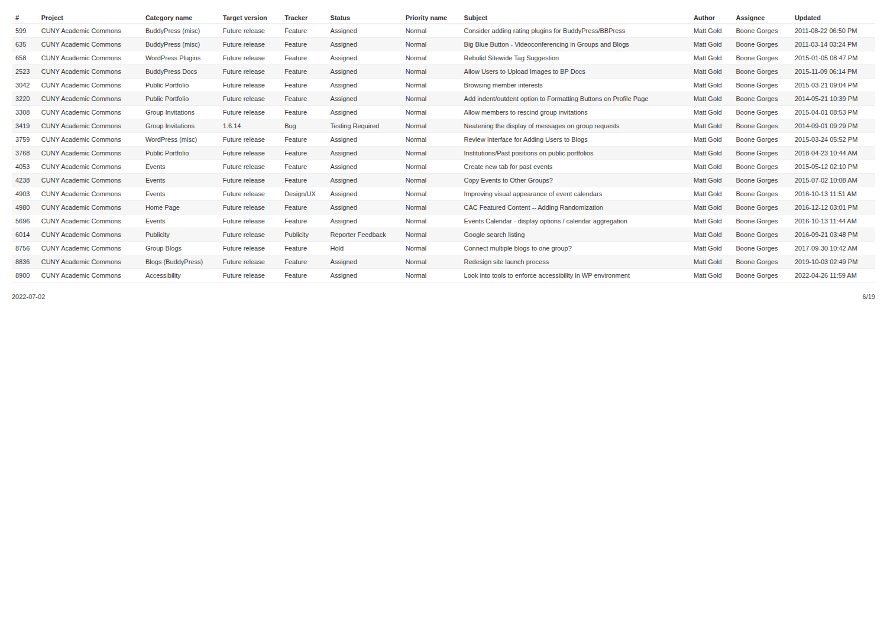| # | Project | Category name | Target version | Tracker | Status | Priority name | Subject | Author | Assignee | Updated |
| --- | --- | --- | --- | --- | --- | --- | --- | --- | --- | --- |
| 599 | CUNY Academic Commons | BuddyPress (misc) | Future release | Feature | Assigned | Normal | Consider adding rating plugins for BuddyPress/BBPress | Matt Gold | Boone Gorges | 2011-08-22 06:50 PM |
| 635 | CUNY Academic Commons | BuddyPress (misc) | Future release | Feature | Assigned | Normal | Big Blue Button - Videoconferencing in Groups and Blogs | Matt Gold | Boone Gorges | 2011-03-14 03:24 PM |
| 658 | CUNY Academic Commons | WordPress Plugins | Future release | Feature | Assigned | Normal | Rebulid Sitewide Tag Suggestion | Matt Gold | Boone Gorges | 2015-01-05 08:47 PM |
| 2523 | CUNY Academic Commons | BuddyPress Docs | Future release | Feature | Assigned | Normal | Allow Users to Upload Images to BP Docs | Matt Gold | Boone Gorges | 2015-11-09 06:14 PM |
| 3042 | CUNY Academic Commons | Public Portfolio | Future release | Feature | Assigned | Normal | Browsing member interests | Matt Gold | Boone Gorges | 2015-03-21 09:04 PM |
| 3220 | CUNY Academic Commons | Public Portfolio | Future release | Feature | Assigned | Normal | Add indent/outdent option to Formatting Buttons on Profile Page | Matt Gold | Boone Gorges | 2014-05-21 10:39 PM |
| 3308 | CUNY Academic Commons | Group Invitations | Future release | Feature | Assigned | Normal | Allow members to rescind group invitations | Matt Gold | Boone Gorges | 2015-04-01 08:53 PM |
| 3419 | CUNY Academic Commons | Group Invitations | 1.6.14 | Bug | Testing Required | Normal | Neatening the display of messages on group requests | Matt Gold | Boone Gorges | 2014-09-01 09:29 PM |
| 3759 | CUNY Academic Commons | WordPress (misc) | Future release | Feature | Assigned | Normal | Review Interface for Adding Users to Blogs | Matt Gold | Boone Gorges | 2015-03-24 05:52 PM |
| 3768 | CUNY Academic Commons | Public Portfolio | Future release | Feature | Assigned | Normal | Institutions/Past positions on public portfolios | Matt Gold | Boone Gorges | 2018-04-23 10:44 AM |
| 4053 | CUNY Academic Commons | Events | Future release | Feature | Assigned | Normal | Create new tab for past events | Matt Gold | Boone Gorges | 2015-05-12 02:10 PM |
| 4238 | CUNY Academic Commons | Events | Future release | Feature | Assigned | Normal | Copy Events to Other Groups? | Matt Gold | Boone Gorges | 2015-07-02 10:08 AM |
| 4903 | CUNY Academic Commons | Events | Future release | Design/UX | Assigned | Normal | Improving visual appearance of event calendars | Matt Gold | Boone Gorges | 2016-10-13 11:51 AM |
| 4980 | CUNY Academic Commons | Home Page | Future release | Feature | Assigned | Normal | CAC Featured Content -- Adding Randomization | Matt Gold | Boone Gorges | 2016-12-12 03:01 PM |
| 5696 | CUNY Academic Commons | Events | Future release | Feature | Assigned | Normal | Events Calendar - display options / calendar aggregation | Matt Gold | Boone Gorges | 2016-10-13 11:44 AM |
| 6014 | CUNY Academic Commons | Publicity | Future release | Publicity | Reporter Feedback | Normal | Google search listing | Matt Gold | Boone Gorges | 2016-09-21 03:48 PM |
| 8756 | CUNY Academic Commons | Group Blogs | Future release | Feature | Hold | Normal | Connect multiple blogs to one group? | Matt Gold | Boone Gorges | 2017-09-30 10:42 AM |
| 8836 | CUNY Academic Commons | Blogs (BuddyPress) | Future release | Feature | Assigned | Normal | Redesign site launch process | Matt Gold | Boone Gorges | 2019-10-03 02:49 PM |
| 8900 | CUNY Academic Commons | Accessibility | Future release | Feature | Assigned | Normal | Look into tools to enforce accessibility in WP environment | Matt Gold | Boone Gorges | 2022-04-26 11:59 AM |
2022-07-02 6/19